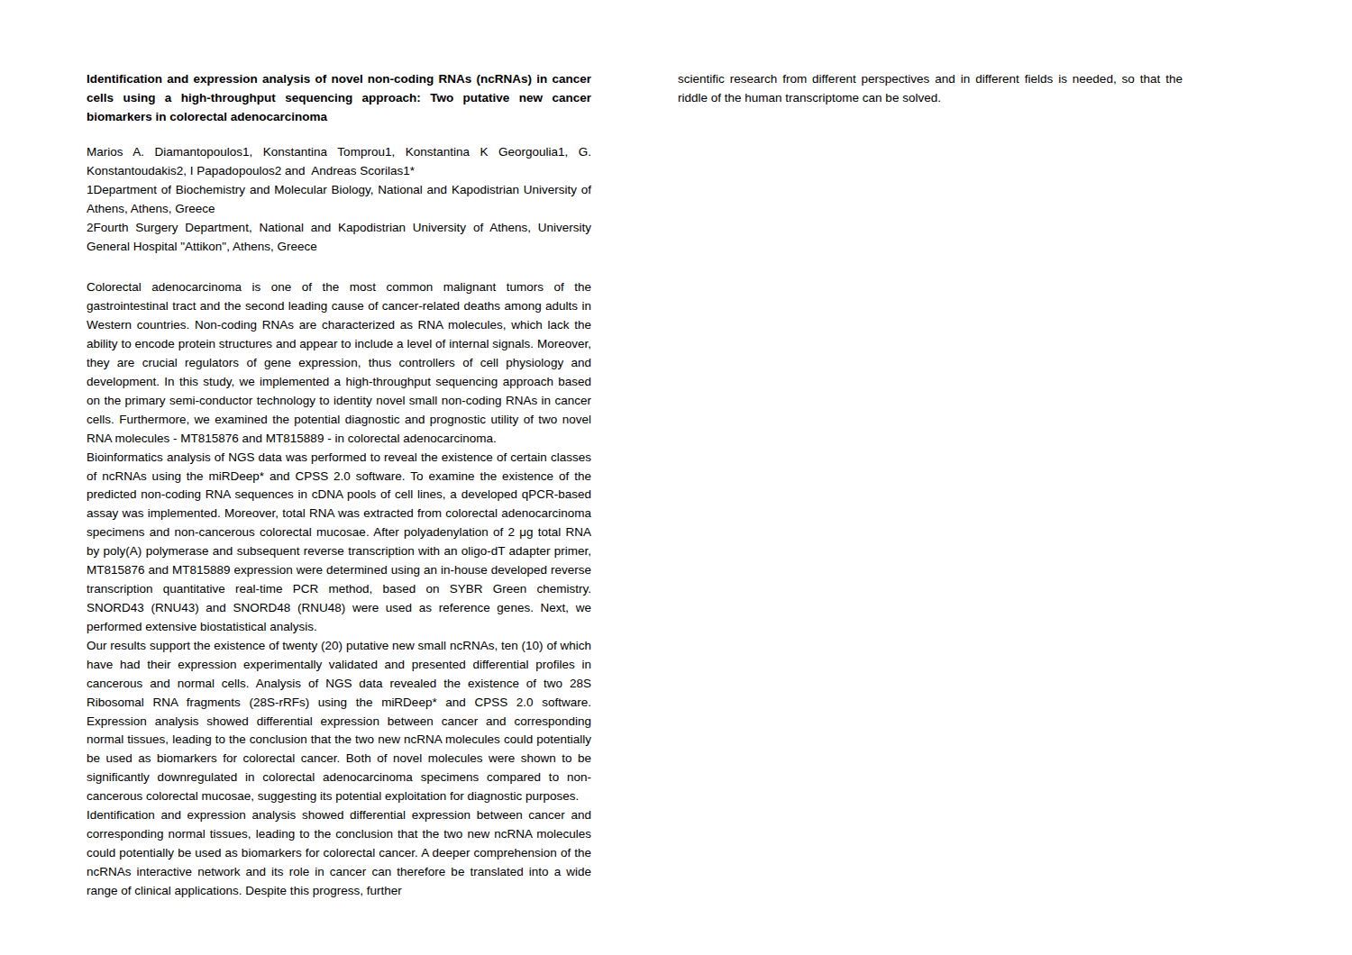Identification and expression analysis of novel non-coding RNAs (ncRNAs) in cancer cells using a high-throughput sequencing approach: Two putative new cancer biomarkers in colorectal adenocarcinoma
Marios A. Diamantopoulos1, Konstantina Tomprou1, Konstantina K Georgoulia1, G. Konstantoudakis2, I Papadopoulos2 and Andreas Scorilas1*
1Department of Biochemistry and Molecular Biology, National and Kapodistrian University of Athens, Athens, Greece
2Fourth Surgery Department, National and Kapodistrian University of Athens, University General Hospital "Attikon", Athens, Greece
Colorectal adenocarcinoma is one of the most common malignant tumors of the gastrointestinal tract and the second leading cause of cancer-related deaths among adults in Western countries. Non-coding RNAs are characterized as RNA molecules, which lack the ability to encode protein structures and appear to include a level of internal signals. Moreover, they are crucial regulators of gene expression, thus controllers of cell physiology and development. In this study, we implemented a high-throughput sequencing approach based on the primary semi-conductor technology to identity novel small non-coding RNAs in cancer cells. Furthermore, we examined the potential diagnostic and prognostic utility of two novel RNA molecules - MT815876 and MT815889 - in colorectal adenocarcinoma.
Bioinformatics analysis of NGS data was performed to reveal the existence of certain classes of ncRNAs using the miRDeep* and CPSS 2.0 software. To examine the existence of the predicted non-coding RNA sequences in cDNA pools of cell lines, a developed qPCR-based assay was implemented. Moreover, total RNA was extracted from colorectal adenocarcinoma specimens and non-cancerous colorectal mucosae. After polyadenylation of 2 μg total RNA by poly(A) polymerase and subsequent reverse transcription with an oligo-dT adapter primer, MT815876 and MT815889 expression were determined using an in-house developed reverse transcription quantitative real-time PCR method, based on SYBR Green chemistry. SNORD43 (RNU43) and SNORD48 (RNU48) were used as reference genes. Next, we performed extensive biostatistical analysis.
Our results support the existence of twenty (20) putative new small ncRNAs, ten (10) of which have had their expression experimentally validated and presented differential profiles in cancerous and normal cells. Analysis of NGS data revealed the existence of two 28S Ribosomal RNA fragments (28S-rRFs) using the miRDeep* and CPSS 2.0 software. Expression analysis showed differential expression between cancer and corresponding normal tissues, leading to the conclusion that the two new ncRNA molecules could potentially be used as biomarkers for colorectal cancer. Both of novel molecules were shown to be significantly downregulated in colorectal adenocarcinoma specimens compared to non-cancerous colorectal mucosae, suggesting its potential exploitation for diagnostic purposes.
Identification and expression analysis showed differential expression between cancer and corresponding normal tissues, leading to the conclusion that the two new ncRNA molecules could potentially be used as biomarkers for colorectal cancer. A deeper comprehension of the ncRNAs interactive network and its role in cancer can therefore be translated into a wide range of clinical applications. Despite this progress, further
scientific research from different perspectives and in different fields is needed, so that the riddle of the human transcriptome can be solved.